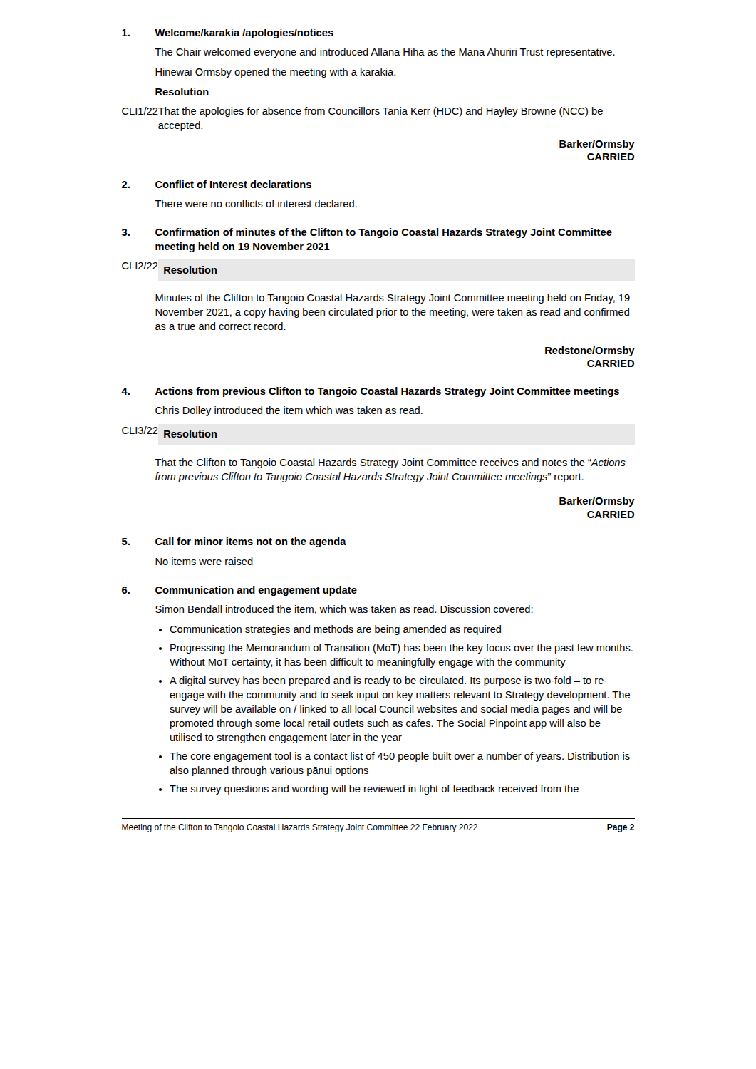1. Welcome/karakia /apologies/notices
The Chair welcomed everyone and introduced Allana Hiha as the Mana Ahuriri Trust representative.
Hinewai Ormsby opened the meeting with a karakia.
Resolution
CLI1/22 That the apologies for absence from Councillors Tania Kerr (HDC) and Hayley Browne (NCC) be accepted.
Barker/Ormsby
CARRIED
2. Conflict of Interest declarations
There were no conflicts of interest declared.
3. Confirmation of minutes of the Clifton to Tangoio Coastal Hazards Strategy Joint Committee meeting held on 19 November 2021
CLI2/22 Resolution
Minutes of the Clifton to Tangoio Coastal Hazards Strategy Joint Committee meeting held on Friday, 19 November 2021, a copy having been circulated prior to the meeting, were taken as read and confirmed as a true and correct record.
Redstone/Ormsby
CARRIED
4. Actions from previous Clifton to Tangoio Coastal Hazards Strategy Joint Committee meetings
Chris Dolley introduced the item which was taken as read.
CLI3/22 Resolution
That the Clifton to Tangoio Coastal Hazards Strategy Joint Committee receives and notes the “Actions from previous Clifton to Tangoio Coastal Hazards Strategy Joint Committee meetings” report.
Barker/Ormsby
CARRIED
5. Call for minor items not on the agenda
No items were raised
6. Communication and engagement update
Simon Bendall introduced the item, which was taken as read. Discussion covered:
Communication strategies and methods are being amended as required
Progressing the Memorandum of Transition (MoT) has been the key focus over the past few months. Without MoT certainty, it has been difficult to meaningfully engage with the community
A digital survey has been prepared and is ready to be circulated. Its purpose is two-fold – to re-engage with the community and to seek input on key matters relevant to Strategy development. The survey will be available on / linked to all local Council websites and social media pages and will be promoted through some local retail outlets such as cafes. The Social Pinpoint app will also be utilised to strengthen engagement later in the year
The core engagement tool is a contact list of 450 people built over a number of years. Distribution is also planned through various pānui options
The survey questions and wording will be reviewed in light of feedback received from the
Meeting of the Clifton to Tangoio Coastal Hazards Strategy Joint Committee 22 February 2022 Page 2